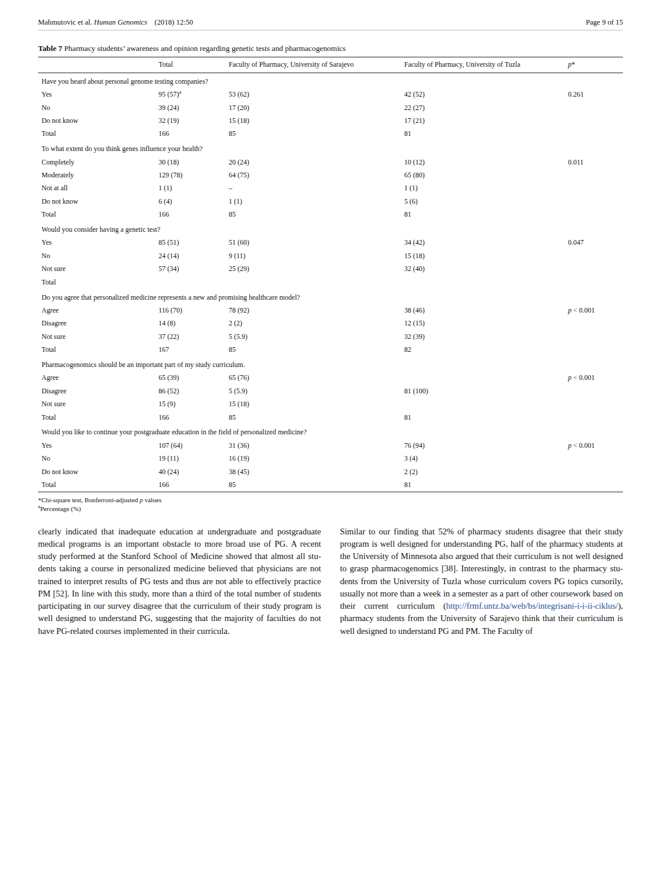Mahmutovic et al. Human Genomics (2018) 12:50
Page 9 of 15
Table 7 Pharmacy students’ awareness and opinion regarding genetic tests and pharmacogenomics
| | Total | Faculty of Pharmacy, University of Sarajevo | Faculty of Pharmacy, University of Tuzla | p * |
| --- | --- | --- | --- | --- |
| Have you heard about personal genome testing companies? |
| Yes | 95 (57) a | 53 (62) | 42 (52) | 0.261 |
| No | 39 (24) | 17 (20) | 22 (27) | |
| Do not know | 32 (19) | 15 (18) | 17 (21) | |
| Total | 166 | 85 | 81 | |
| To what extent do you think genes influence your health? |
| Completely | 30 (18) | 20 (24) | 10 (12) | 0.011 |
| Moderately | 129 (78) | 64 (75) | 65 (80) | |
| Not at all | 1 (1) | – | 1 (1) | |
| Do not know | 6 (4) | 1 (1) | 5 (6) | |
| Total | 166 | 85 | 81 | |
| Would you consider having a genetic test? |
| Yes | 85 (51) | 51 (60) | 34 (42) | 0.047 |
| No | 24 (14) | 9 (11) | 15 (18) | |
| Not sure | 57 (34) | 25 (29) | 32 (40) | |
| Total | | | | |
| Do you agree that personalized medicine represents a new and promising healthcare model? |
| Agree | 116 (70) | 78 (92) | 38 (46) | p < 0.001 |
| Disagree | 14 (8) | 2 (2) | 12 (15) | |
| Not sure | 37 (22) | 5 (5.9) | 32 (39) | |
| Total | 167 | 85 | 82 | |
| Pharmacogenomics should be an important part of my study curriculum. |
| Agree | 65 (39) | 65 (76) | | p < 0.001 |
| Disagree | 86 (52) | 5 (5.9) | 81 (100) | |
| Not sure | 15 (9) | 15 (18) | | |
| Total | 166 | 85 | 81 | |
| Would you like to continue your postgraduate education in the field of personalized medicine? |
| Yes | 107 (64) | 31 (36) | 76 (94) | p < 0.001 |
| No | 19 (11) | 16 (19) | 3 (4) | |
| Do not know | 40 (24) | 38 (45) | 2 (2) | |
| Total | 166 | 85 | 81 | |
*Chi-square test, Bonferroni-adjusted p values
aPercentage (%)
clearly indicated that inadequate education at undergraduate and postgraduate medical programs is an important obstacle to more broad use of PG. A recent study performed at the Stanford School of Medicine showed that almost all students taking a course in personalized medicine believed that physicians are not trained to interpret results of PG tests and thus are not able to effectively practice PM [52]. In line with this study, more than a third of the total number of students participating in our survey disagree that the curriculum of their study program is well designed to understand PG, suggesting that the majority of faculties do not have PG-related courses implemented in their curricula.
Similar to our finding that 52% of pharmacy students disagree that their study program is well designed for understanding PG, half of the pharmacy students at the University of Minnesota also argued that their curriculum is not well designed to grasp pharmacogenomics [38]. Interestingly, in contrast to the pharmacy students from the University of Tuzla whose curriculum covers PG topics cursorily, usually not more than a week in a semester as a part of other coursework based on their current curriculum (http://frmf.untz.ba/web/bs/integrisani-i-i-ii-ciklus/), pharmacy students from the University of Sarajevo think that their curriculum is well designed to understand PG and PM. The Faculty of